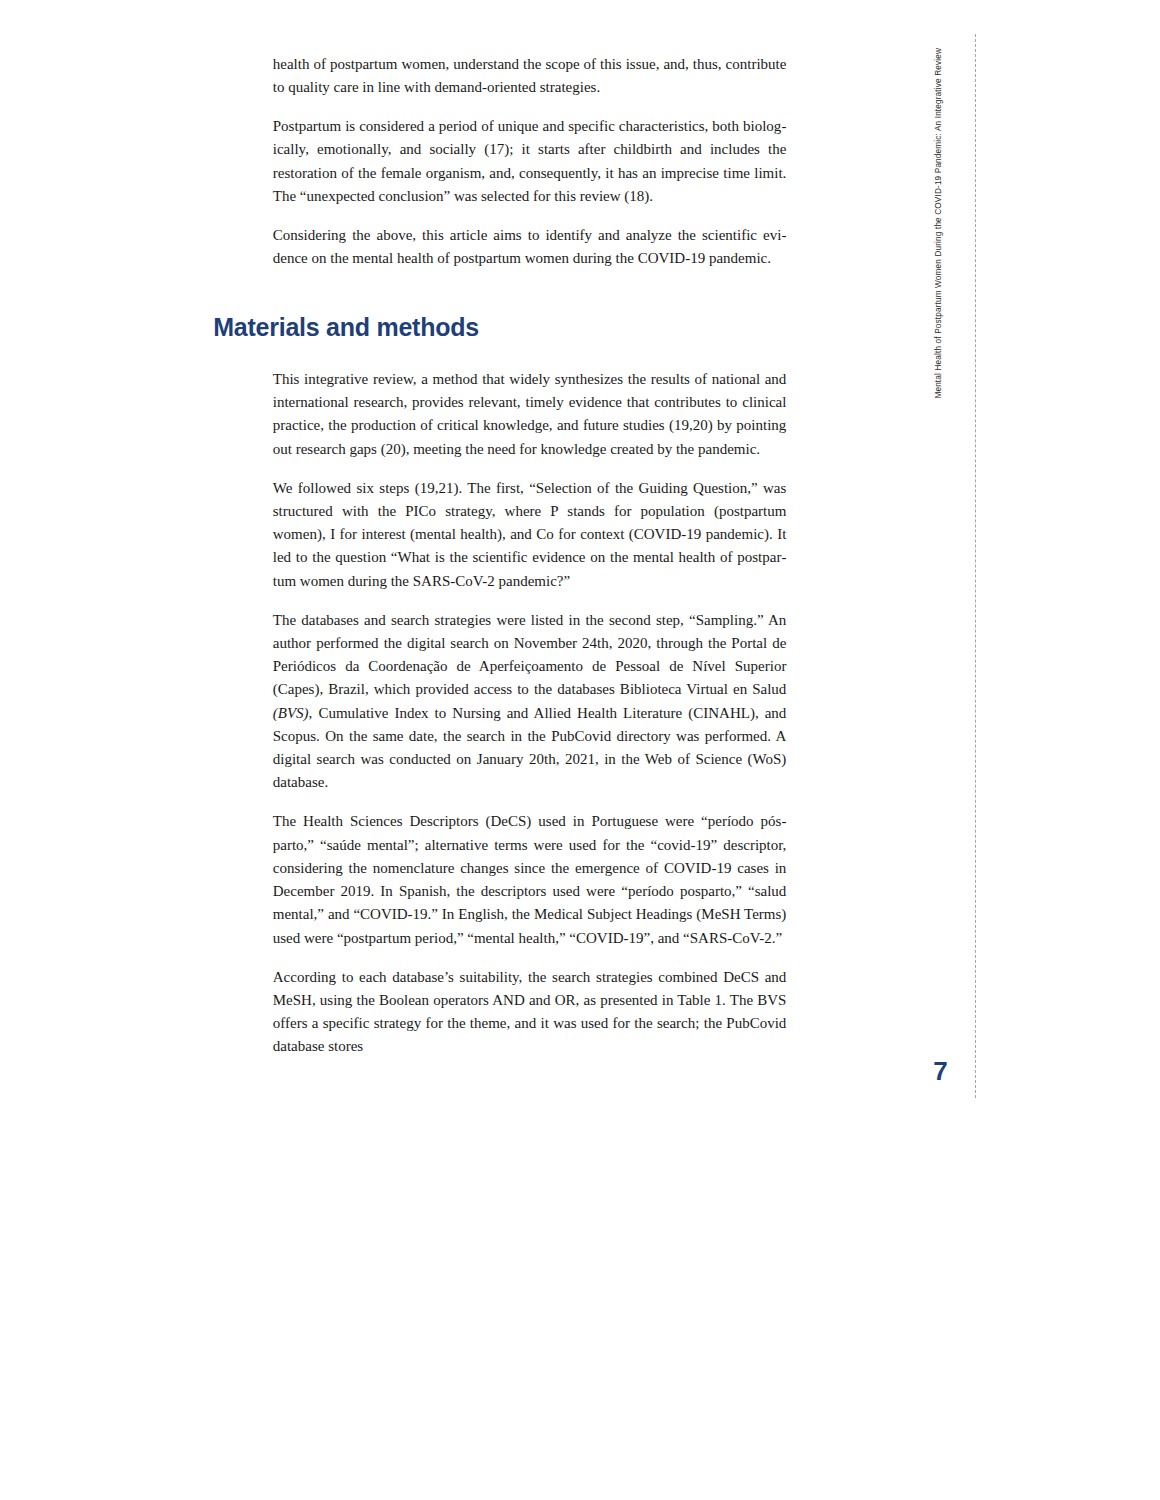Mental Health of Postpartum Women During the COVID-19 Pandemic: An Integrative Review
health of postpartum women, understand the scope of this issue, and, thus, contribute to quality care in line with demand-oriented strategies.
Postpartum is considered a period of unique and specific characteristics, both biologically, emotionally, and socially (17); it starts after childbirth and includes the restoration of the female organism, and, consequently, it has an imprecise time limit. The “unexpected conclusion” was selected for this review (18).
Considering the above, this article aims to identify and analyze the scientific evidence on the mental health of postpartum women during the COVID-19 pandemic.
Materials and methods
This integrative review, a method that widely synthesizes the results of national and international research, provides relevant, timely evidence that contributes to clinical practice, the production of critical knowledge, and future studies (19,20) by pointing out research gaps (20), meeting the need for knowledge created by the pandemic.
We followed six steps (19,21). The first, “Selection of the Guiding Question,” was structured with the PICo strategy, where P stands for population (postpartum women), I for interest (mental health), and Co for context (COVID-19 pandemic). It led to the question “What is the scientific evidence on the mental health of postpartum women during the SARS-CoV-2 pandemic?”
The databases and search strategies were listed in the second step, “Sampling.” An author performed the digital search on November 24th, 2020, through the Portal de Periódicos da Coordenação de Aperfeiçoamento de Pessoal de Nível Superior (Capes), Brazil, which provided access to the databases Biblioteca Virtual en Salud (BVS), Cumulative Index to Nursing and Allied Health Literature (CINAHL), and Scopus. On the same date, the search in the PubCovid directory was performed. A digital search was conducted on January 20th, 2021, in the Web of Science (WoS) database.
The Health Sciences Descriptors (DeCS) used in Portuguese were “período pós-parto,” “saúde mental”; alternative terms were used for the “covid-19” descriptor, considering the nomenclature changes since the emergence of COVID-19 cases in December 2019. In Spanish, the descriptors used were “período posparto,” “salud mental,” and “COVID-19.” In English, the Medical Subject Headings (MeSH Terms) used were “postpartum period,” “mental health,” “COVID-19”, and “SARS-CoV-2.”
According to each database’s suitability, the search strategies combined DeCS and MeSH, using the Boolean operators AND and OR, as presented in Table 1. The BVS offers a specific strategy for the theme, and it was used for the search; the PubCovid database stores
7